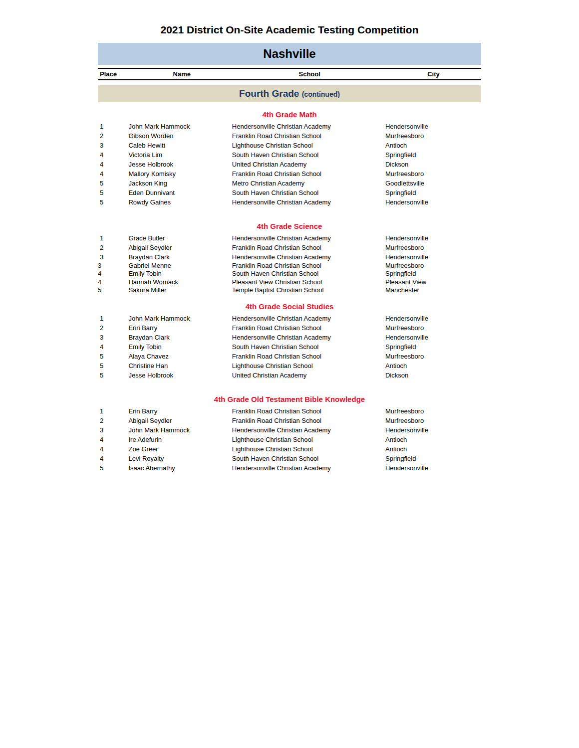2021 District On-Site Academic Testing Competition
Nashville
Place
Name
School
City
Fourth Grade (continued)
4th Grade Math
| 1 | John Mark Hammock | Hendersonville Christian Academy | Hendersonville |
| 2 | Gibson Worden | Franklin Road Christian School | Murfreesboro |
| 3 | Caleb Hewitt | Lighthouse Christian School | Antioch |
| 4 | Victoria Lim | South Haven Christian School | Springfield |
| 4 | Jesse Holbrook | United Christian Academy | Dickson |
| 4 | Mallory Komisky | Franklin Road Christian School | Murfreesboro |
| 5 | Jackson King | Metro Christian Academy | Goodlettsville |
| 5 | Eden Dunnivant | South Haven Christian School | Springfield |
| 5 | Rowdy Gaines | Hendersonville Christian Academy | Hendersonville |
4th Grade Science
| 1 | Grace Butler | Hendersonville Christian Academy | Hendersonville |
| 2 | Abigail Seydler | Franklin Road Christian School | Murfreesboro |
| 3 | Braydan Clark | Hendersonville Christian Academy | Hendersonville |
| 3 | Gabriel Menne | Franklin Road Christian School | Murfreesboro |
| 4 | Emily Tobin | South Haven Christian School | Springfield |
| 4 | Hannah Womack | Pleasant View Christian School | Pleasant View |
| 5 | Sakura Miller | Temple Baptist Christian School | Manchester |
4th Grade Social Studies
| 1 | John Mark Hammock | Hendersonville Christian Academy | Hendersonville |
| 2 | Erin Barry | Franklin Road Christian School | Murfreesboro |
| 3 | Braydan Clark | Hendersonville Christian Academy | Hendersonville |
| 4 | Emily Tobin | South Haven Christian School | Springfield |
| 5 | Alaya Chavez | Franklin Road Christian School | Murfreesboro |
| 5 | Christine Han | Lighthouse Christian School | Antioch |
| 5 | Jesse Holbrook | United Christian Academy | Dickson |
4th Grade Old Testament Bible Knowledge
| 1 | Erin Barry | Franklin Road Christian School | Murfreesboro |
| 2 | Abigail Seydler | Franklin Road Christian School | Murfreesboro |
| 3 | John Mark Hammock | Hendersonville Christian Academy | Hendersonville |
| 4 | Ire Adefurin | Lighthouse Christian School | Antioch |
| 4 | Zoe Greer | Lighthouse Christian School | Antioch |
| 4 | Levi Royalty | South Haven Christian School | Springfield |
| 5 | Isaac Abernathy | Hendersonville Christian Academy | Hendersonville |